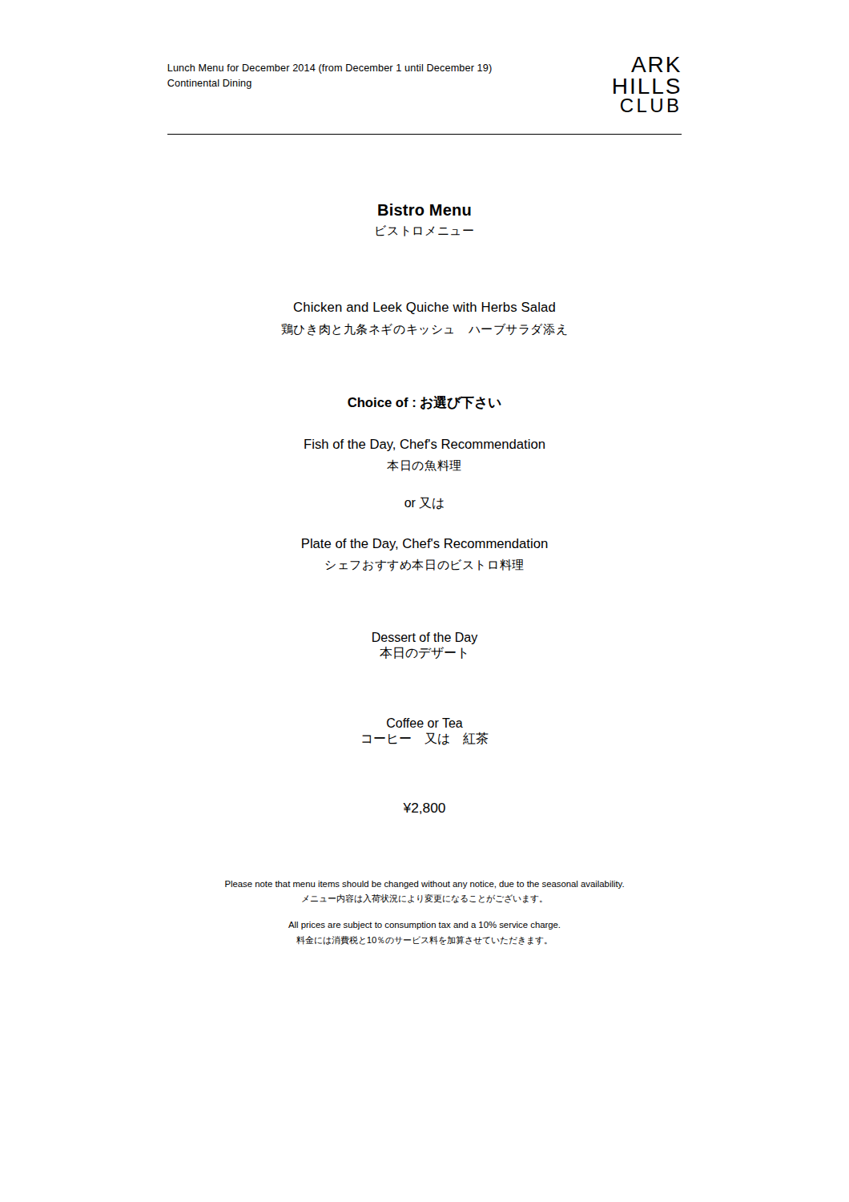Lunch Menu for December 2014 (from December 1 until December 19)
Continental Dining
ARK
HILLS
CLUB
Bistro Menu
ビストロメニュー
Chicken and Leek Quiche with Herbs Salad
鶏ひき肉と九条ネギのキッシュ　ハーブサラダ添え
Choice of : お選び下さい
Fish of the Day, Chef's Recommendation
本日の魚料理
or 又は
Plate of the Day, Chef's Recommendation
シェフおすすめ本日のビストロ料理
Dessert of the Day
本日のデザート
Coffee or Tea
コーヒー　又は　紅茶
¥2,800
Please note that menu items should be changed without any notice, due to the seasonal availability.
メニュー内容は入荷状況により変更になることがございます。
All prices are subject to consumption tax and a 10% service charge.
料金には消費税と10％のサービス料を加算させていただきます。